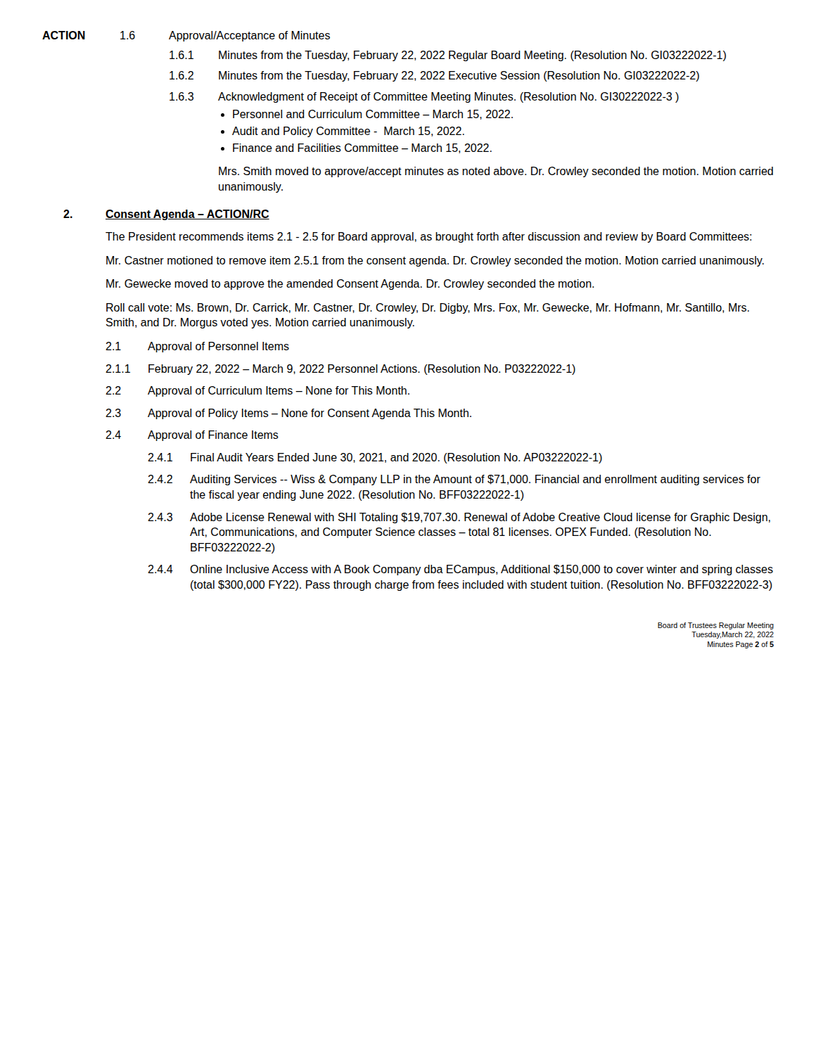ACTION
1.6
Approval/Acceptance of Minutes
1.6.1
Minutes from the Tuesday, February 22, 2022 Regular Board Meeting. (Resolution No. GI03222022-1)
1.6.2
Minutes from the Tuesday, February 22, 2022 Executive Session (Resolution No. GI03222022-2)
1.6.3
Acknowledgment of Receipt of Committee Meeting Minutes. (Resolution No. GI30222022-3 )
Personnel and Curriculum Committee – March 15, 2022.
Audit and Policy Committee - March 15, 2022.
Finance and Facilities Committee – March 15, 2022.
Mrs. Smith moved to approve/accept minutes as noted above. Dr. Crowley seconded the motion. Motion carried unanimously.
2.
Consent Agenda – ACTION/RC
The President recommends items 2.1 - 2.5 for Board approval, as brought forth after discussion and review by Board Committees:
Mr. Castner motioned to remove item 2.5.1 from the consent agenda. Dr. Crowley seconded the motion. Motion carried unanimously.
Mr. Gewecke moved to approve the amended Consent Agenda. Dr. Crowley seconded the motion.
Roll call vote: Ms. Brown, Dr. Carrick, Mr. Castner, Dr. Crowley, Dr. Digby, Mrs. Fox, Mr. Gewecke, Mr. Hofmann, Mr. Santillo, Mrs. Smith, and Dr. Morgus voted yes. Motion carried unanimously.
2.1
Approval of Personnel Items
2.1.1
February 22, 2022 – March 9, 2022 Personnel Actions. (Resolution No. P03222022-1)
2.2
Approval of Curriculum Items – None for This Month.
2.3
Approval of Policy Items – None for Consent Agenda This Month.
2.4
Approval of Finance Items
2.4.1
Final Audit Years Ended June 30, 2021, and 2020. (Resolution No. AP03222022-1)
2.4.2
Auditing Services -- Wiss & Company LLP in the Amount of $71,000. Financial and enrollment auditing services for the fiscal year ending June 2022. (Resolution No. BFF03222022-1)
2.4.3
Adobe License Renewal with SHI Totaling $19,707.30. Renewal of Adobe Creative Cloud license for Graphic Design, Art, Communications, and Computer Science classes – total 81 licenses. OPEX Funded. (Resolution No. BFF03222022-2)
2.4.4
Online Inclusive Access with A Book Company dba ECampus, Additional $150,000 to cover winter and spring classes (total $300,000 FY22). Pass through charge from fees included with student tuition. (Resolution No. BFF03222022-3)
Board of Trustees Regular Meeting
Tuesday,March 22, 2022
Minutes Page 2 of 5